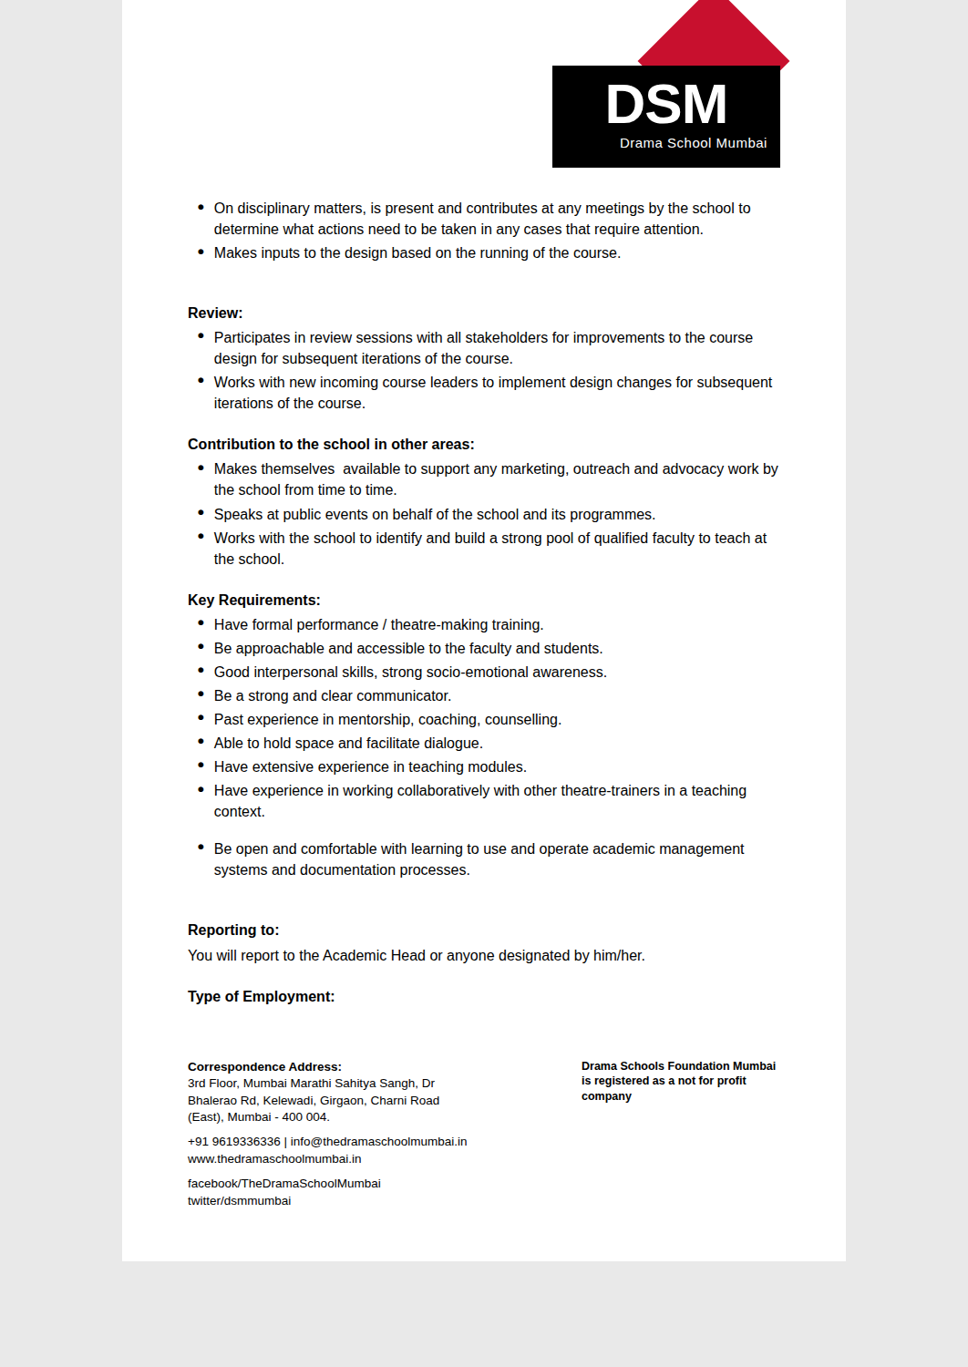DSM
Drama School Mumbai
On disciplinary matters, is present and contributes at any meetings by the school to determine what actions need to be taken in any cases that require attention.
Makes inputs to the design based on the running of the course.
Review:
Participates in review sessions with all stakeholders for improvements to the course design for subsequent iterations of the course.
Works with new incoming course leaders to implement design changes for subsequent iterations of the course.
Contribution to the school in other areas:
Makes themselves available to support any marketing, outreach and advocacy work by the school from time to time.
Speaks at public events on behalf of the school and its programmes.
Works with the school to identify and build a strong pool of qualified faculty to teach at the school.
Key Requirements:
Have formal performance / theatre-making training.
Be approachable and accessible to the faculty and students.
Good interpersonal skills, strong socio-emotional awareness.
Be a strong and clear communicator.
Past experience in mentorship, coaching, counselling.
Able to hold space and facilitate dialogue.
Have extensive experience in teaching modules.
Have experience in working collaboratively with other theatre-trainers in a teaching context.
Be open and comfortable with learning to use and operate academic management systems and documentation processes.
Reporting to:
You will report to the Academic Head or anyone designated by him/her.
Type of Employment:
Correspondence Address:
3rd Floor, Mumbai Marathi Sahitya Sangh, Dr Bhalerao Rd, Kelewadi, Girgaon, Charni Road (East), Mumbai - 400 004.
+91 9619336336 | info@thedramaschoolmumbai.in
www.thedramaschoolmumbai.in
facebook/TheDramaSchoolMumbai
twitter/dsmmumbai
Drama Schools Foundation Mumbai is registered as a not for profit company